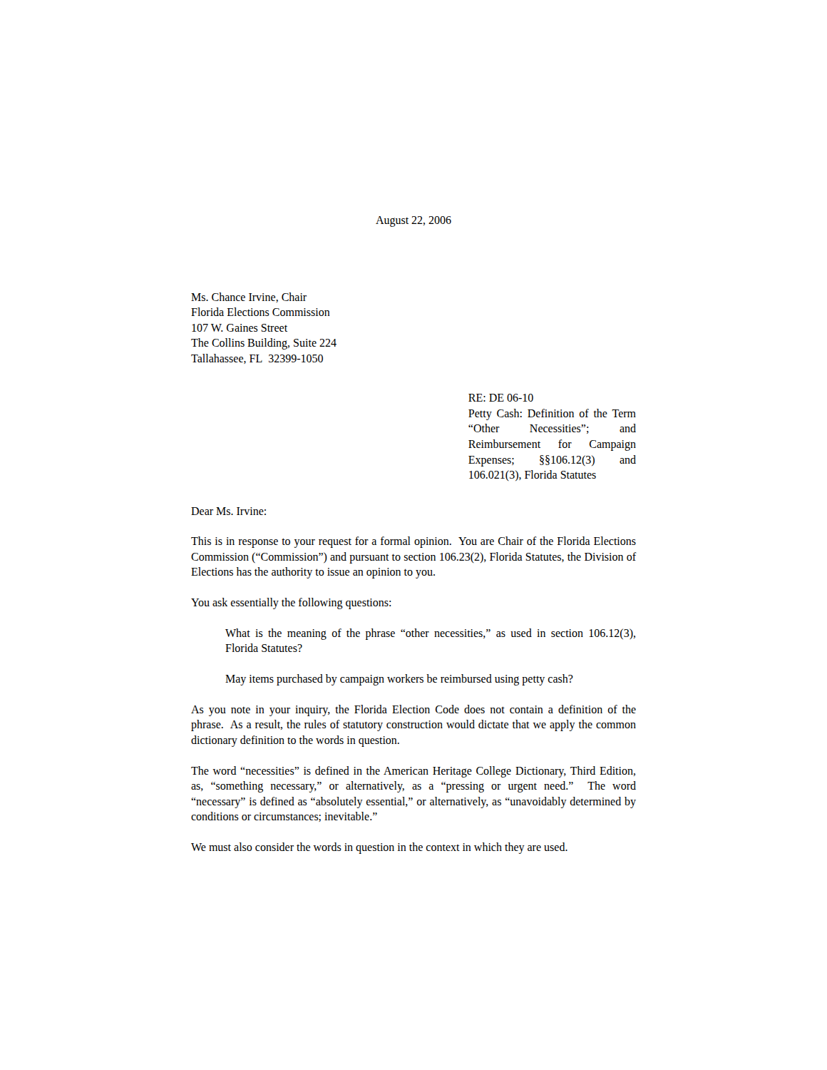August 22, 2006
Ms. Chance Irvine, Chair
Florida Elections Commission
107 W. Gaines Street
The Collins Building, Suite 224
Tallahassee, FL 32399-1050
RE: DE 06-10
Petty Cash: Definition of the Term “Other Necessities”; and Reimbursement for Campaign Expenses; §§106.12(3) and 106.021(3), Florida Statutes
Dear Ms. Irvine:
This is in response to your request for a formal opinion. You are Chair of the Florida Elections Commission (“Commission”) and pursuant to section 106.23(2), Florida Statutes, the Division of Elections has the authority to issue an opinion to you.
You ask essentially the following questions:
What is the meaning of the phrase “other necessities,” as used in section 106.12(3), Florida Statutes?
May items purchased by campaign workers be reimbursed using petty cash?
As you note in your inquiry, the Florida Election Code does not contain a definition of the phrase. As a result, the rules of statutory construction would dictate that we apply the common dictionary definition to the words in question.
The word “necessities” is defined in the American Heritage College Dictionary, Third Edition, as, “something necessary,” or alternatively, as a “pressing or urgent need.” The word “necessary” is defined as “absolutely essential,” or alternatively, as “unavoidably determined by conditions or circumstances; inevitable.”
We must also consider the words in question in the context in which they are used.